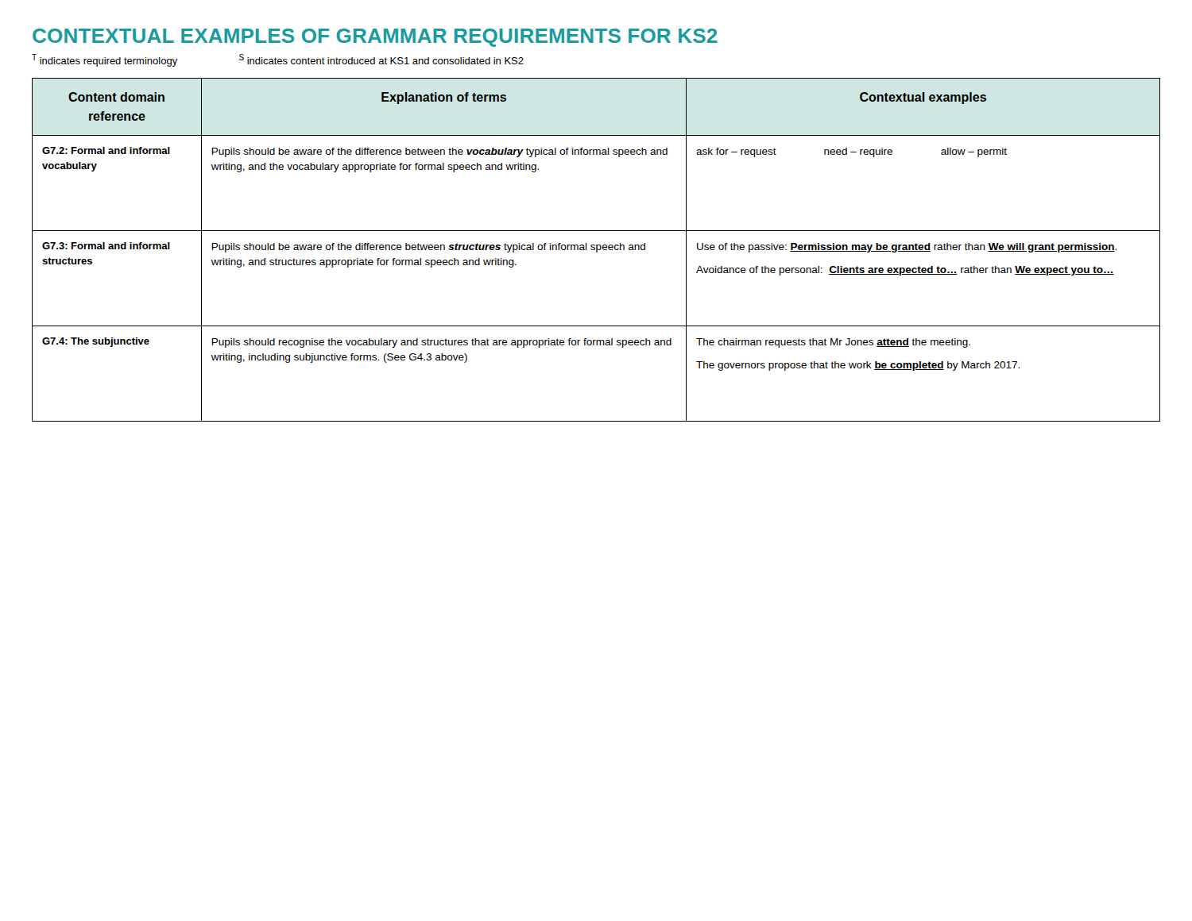CONTEXTUAL EXAMPLES OF GRAMMAR REQUIREMENTS FOR KS2
T indicates required terminology S indicates content introduced at KS1 and consolidated in KS2
| Content domain reference | Explanation of terms | Contextual examples |
| --- | --- | --- |
| G7.2: Formal and informal vocabulary | Pupils should be aware of the difference between the vocabulary typical of informal speech and writing, and the vocabulary appropriate for formal speech and writing. | ask for – request need – require allow – permit |
| G7.3: Formal and informal structures | Pupils should be aware of the difference between structures typical of informal speech and writing, and structures appropriate for formal speech and writing. | Use of the passive: Permission may be granted rather than We will grant permission . Avoidance of the personal: Clients are expected to… rather than We expect you to… |
| G7.4: The subjunctive | Pupils should recognise the vocabulary and structures that are appropriate for formal speech and writing, including subjunctive forms. (See G4.3 above) | The chairman requests that Mr Jones attend the meeting. The governors propose that the work be completed by March 2017. |